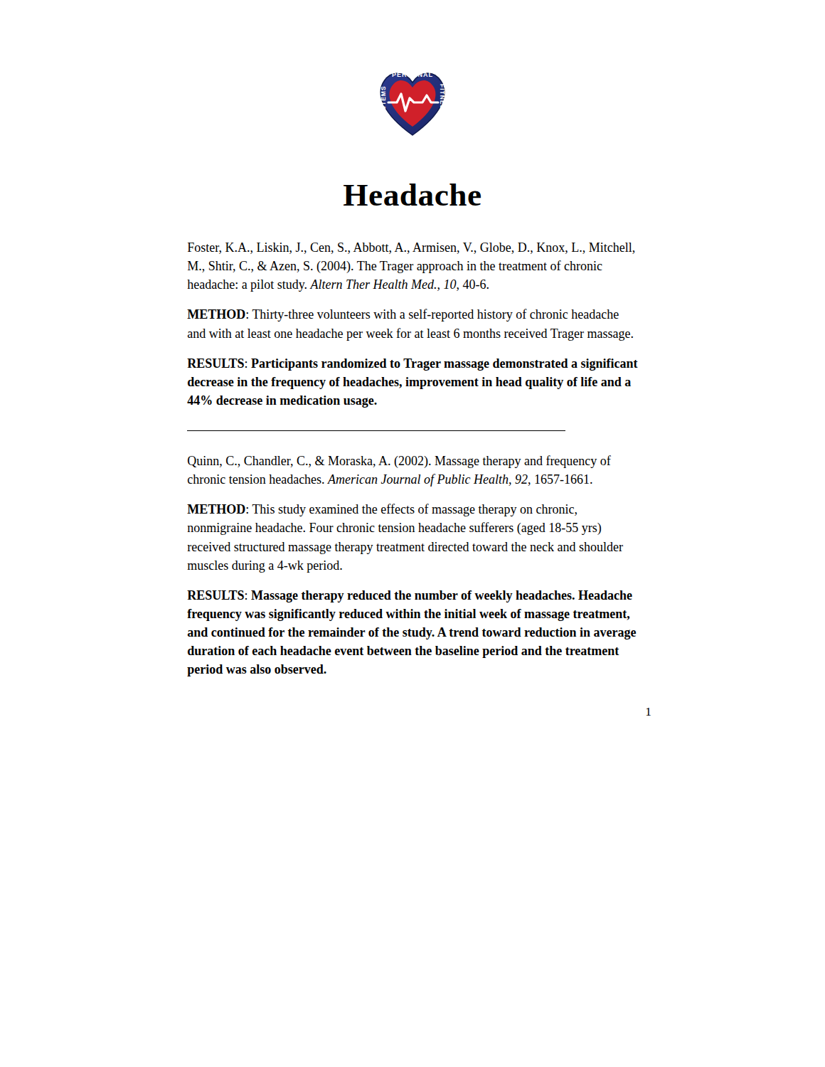PERSONAL SYSTEMS FITNESS
Headache
Foster, K.A., Liskin, J., Cen, S., Abbott, A., Armisen, V., Globe, D., Knox, L., Mitchell, M., Shtir, C., & Azen, S. (2004). The Trager approach in the treatment of chronic headache: a pilot study. Altern Ther Health Med., 10, 40-6.
METHOD: Thirty-three volunteers with a self-reported history of chronic headache and with at least one headache per week for at least 6 months received Trager massage.
RESULTS: Participants randomized to Trager massage demonstrated a significant decrease in the frequency of headaches, improvement in head quality of life and a 44% decrease in medication usage.
Quinn, C., Chandler, C., & Moraska, A. (2002). Massage therapy and frequency of chronic tension headaches. American Journal of Public Health, 92, 1657-1661.
METHOD: This study examined the effects of massage therapy on chronic, nonmigraine headache. Four chronic tension headache sufferers (aged 18-55 yrs) received structured massage therapy treatment directed toward the neck and shoulder muscles during a 4-wk period.
RESULTS: Massage therapy reduced the number of weekly headaches. Headache frequency was significantly reduced within the initial week of massage treatment, and continued for the remainder of the study. A trend toward reduction in average duration of each headache event between the baseline period and the treatment period was also observed.
1